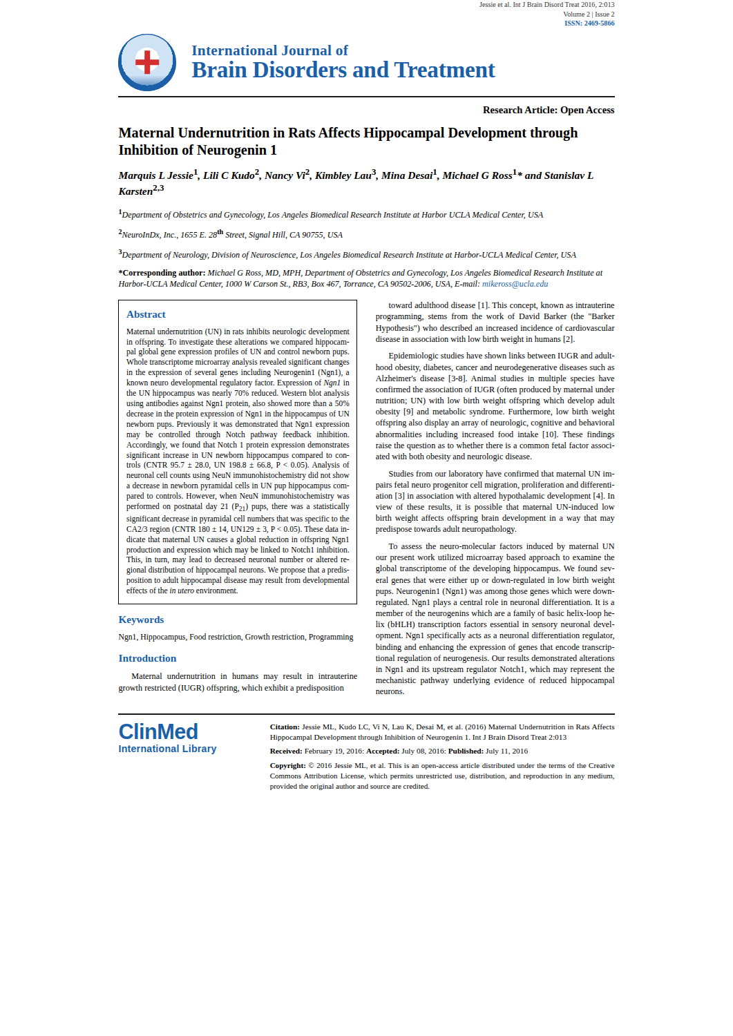Jessie et al. Int J Brain Disord Treat 2016, 2:013
Volume 2 | Issue 2
ISSN: 2469-5866
International Journal of
Brain Disorders and Treatment
Research Article: Open Access
Maternal Undernutrition in Rats Affects Hippocampal Development through Inhibition of Neurogenin 1
Marquis L Jessie1, Lili C Kudo2, Nancy Vi2, Kimbley Lau3, Mina Desai1, Michael G Ross1* and Stanislav L Karsten2,3
1Department of Obstetrics and Gynecology, Los Angeles Biomedical Research Institute at Harbor UCLA Medical Center, USA
2NeuroInDx, Inc., 1655 E. 28th Street, Signal Hill, CA 90755, USA
3Department of Neurology, Division of Neuroscience, Los Angeles Biomedical Research Institute at Harbor-UCLA Medical Center, USA
*Corresponding author: Michael G Ross, MD, MPH, Department of Obstetrics and Gynecology, Los Angeles Biomedical Research Institute at Harbor-UCLA Medical Center, 1000 W Carson St., RB3, Box 467, Torrance, CA 90502-2006, USA, E-mail: mikeross@ucla.edu
Abstract
Maternal undernutrition (UN) in rats inhibits neurologic development in offspring. To investigate these alterations we compared hippocampal global gene expression profiles of UN and control newborn pups. Whole transcriptome microarray analysis revealed significant changes in the expression of several genes including Neurogenin1 (Ngn1), a known neuro developmental regulatory factor. Expression of Ngn1 in the UN hippocampus was nearly 70% reduced. Western blot analysis using antibodies against Ngn1 protein, also showed more than a 50% decrease in the protein expression of Ngn1 in the hippocampus of UN newborn pups. Previously it was demonstrated that Ngn1 expression may be controlled through Notch pathway feedback inhibition. Accordingly, we found that Notch 1 protein expression demonstrates significant increase in UN newborn hippocampus compared to controls (CNTR 95.7 ± 28.0, UN 198.8 ± 66.8, P < 0.05). Analysis of neuronal cell counts using NeuN immunohistochemistry did not show a decrease in newborn pyramidal cells in UN pup hippocampus compared to controls. However, when NeuN immunohistochemistry was performed on postnatal day 21 (P21) pups, there was a statistically significant decrease in pyramidal cell numbers that was specific to the CA2/3 region (CNTR 180 ± 14, UN129 ± 3, P < 0.05). These data indicate that maternal UN causes a global reduction in offspring Ngn1 production and expression which may be linked to Notch1 inhibition. This, in turn, may lead to decreased neuronal number or altered regional distribution of hippocampal neurons. We propose that a predisposition to adult hippocampal disease may result from developmental effects of the in utero environment.
Keywords
Ngn1, Hippocampus, Food restriction, Growth restriction, Programming
Introduction
Maternal undernutrition in humans may result in intrauterine growth restricted (IUGR) offspring, which exhibit a predisposition
toward adulthood disease [1]. This concept, known as intrauterine programming, stems from the work of David Barker (the "Barker Hypothesis") who described an increased incidence of cardiovascular disease in association with low birth weight in humans [2].
Epidemiologic studies have shown links between IUGR and adulthood obesity, diabetes, cancer and neurodegenerative diseases such as Alzheimer's disease [3-8]. Animal studies in multiple species have confirmed the association of IUGR (often produced by maternal under nutrition; UN) with low birth weight offspring which develop adult obesity [9] and metabolic syndrome. Furthermore, low birth weight offspring also display an array of neurologic, cognitive and behavioral abnormalities including increased food intake [10]. These findings raise the question as to whether there is a common fetal factor associated with both obesity and neurologic disease.
Studies from our laboratory have confirmed that maternal UN impairs fetal neuro progenitor cell migration, proliferation and differentiation [3] in association with altered hypothalamic development [4]. In view of these results, it is possible that maternal UN-induced low birth weight affects offspring brain development in a way that may predispose towards adult neuropathology.
To assess the neuro-molecular factors induced by maternal UN our present work utilized microarray based approach to examine the global transcriptome of the developing hippocampus. We found several genes that were either up or down-regulated in low birth weight pups. Neurogenin1 (Ngn1) was among those genes which were down-regulated. Ngn1 plays a central role in neuronal differentiation. It is a member of the neurogenins which are a family of basic helix-loop helix (bHLH) transcription factors essential in sensory neuronal development. Ngn1 specifically acts as a neuronal differentiation regulator, binding and enhancing the expression of genes that encode transcriptional regulation of neurogenesis. Our results demonstrated alterations in Ngn1 and its upstream regulator Notch1, which may represent the mechanistic pathway underlying evidence of reduced hippocampal neurons.
ClinMed International Library
Citation: Jessie ML, Kudo LC, Vi N, Lau K, Desai M, et al. (2016) Maternal Undernutrition in Rats Affects Hippocampal Development through Inhibition of Neurogenin 1. Int J Brain Disord Treat 2:013
Received: February 19, 2016: Accepted: July 08, 2016: Published: July 11, 2016
Copyright: © 2016 Jessie ML, et al. This is an open-access article distributed under the terms of the Creative Commons Attribution License, which permits unrestricted use, distribution, and reproduction in any medium, provided the original author and source are credited.